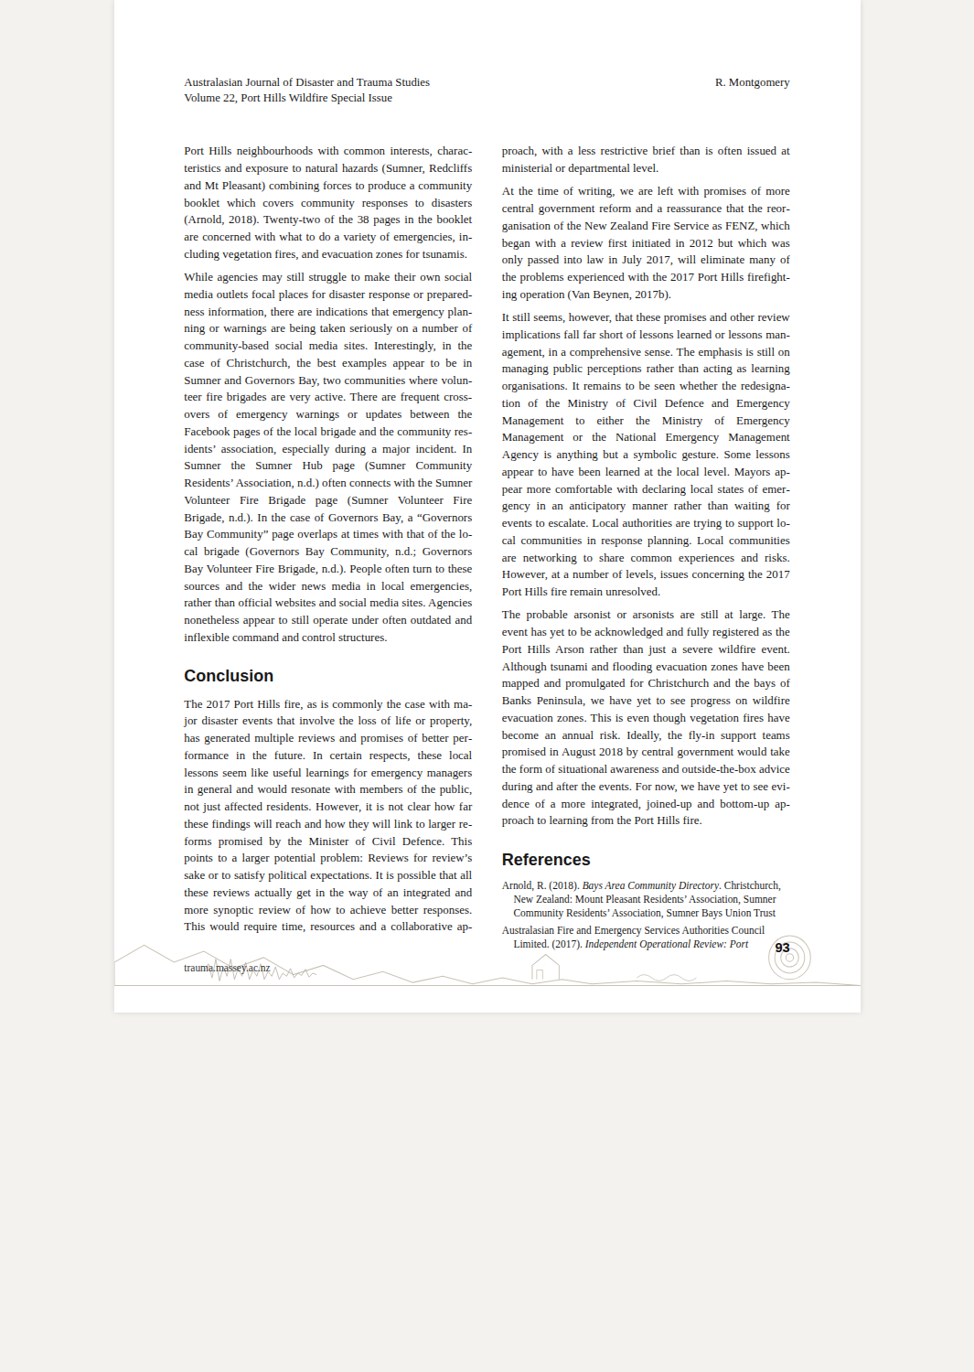Australasian Journal of Disaster and Trauma Studies
Volume 22, Port Hills Wildfire Special Issue
R. Montgomery
Port Hills neighbourhoods with common interests, characteristics and exposure to natural hazards (Sumner, Redcliffs and Mt Pleasant) combining forces to produce a community booklet which covers community responses to disasters (Arnold, 2018). Twenty-two of the 38 pages in the booklet are concerned with what to do a variety of emergencies, including vegetation fires, and evacuation zones for tsunamis.
While agencies may still struggle to make their own social media outlets focal places for disaster response or preparedness information, there are indications that emergency planning or warnings are being taken seriously on a number of community-based social media sites. Interestingly, in the case of Christchurch, the best examples appear to be in Sumner and Governors Bay, two communities where volunteer fire brigades are very active. There are frequent cross-overs of emergency warnings or updates between the Facebook pages of the local brigade and the community residents’ association, especially during a major incident. In Sumner the Sumner Hub page (Sumner Community Residents’ Association, n.d.) often connects with the Sumner Volunteer Fire Brigade page (Sumner Volunteer Fire Brigade, n.d.). In the case of Governors Bay, a “Governors Bay Community” page overlaps at times with that of the local brigade (Governors Bay Community, n.d.; Governors Bay Volunteer Fire Brigade, n.d.). People often turn to these sources and the wider news media in local emergencies, rather than official websites and social media sites. Agencies nonetheless appear to still operate under often outdated and inflexible command and control structures.
Conclusion
The 2017 Port Hills fire, as is commonly the case with major disaster events that involve the loss of life or property, has generated multiple reviews and promises of better performance in the future. In certain respects, these local lessons seem like useful learnings for emergency managers in general and would resonate with members of the public, not just affected residents. However, it is not clear how far these findings will reach and how they will link to larger reforms promised by the Minister of Civil Defence. This points to a larger potential problem: Reviews for review’s sake or to satisfy political expectations. It is possible that all these reviews actually get in the way of an integrated and more synoptic review of how to achieve better responses. This would require time, resources and a collaborative approach, with a less restrictive brief than is often issued at ministerial or departmental level.
At the time of writing, we are left with promises of more central government reform and a reassurance that the reorganisation of the New Zealand Fire Service as FENZ, which began with a review first initiated in 2012 but which was only passed into law in July 2017, will eliminate many of the problems experienced with the 2017 Port Hills firefighting operation (Van Beynen, 2017b).
It still seems, however, that these promises and other review implications fall far short of lessons learned or lessons management, in a comprehensive sense. The emphasis is still on managing public perceptions rather than acting as learning organisations. It remains to be seen whether the redesignation of the Ministry of Civil Defence and Emergency Management to either the Ministry of Emergency Management or the National Emergency Management Agency is anything but a symbolic gesture. Some lessons appear to have been learned at the local level. Mayors appear more comfortable with declaring local states of emergency in an anticipatory manner rather than waiting for events to escalate. Local authorities are trying to support local communities in response planning. Local communities are networking to share common experiences and risks. However, at a number of levels, issues concerning the 2017 Port Hills fire remain unresolved.
The probable arsonist or arsonists are still at large. The event has yet to be acknowledged and fully registered as the Port Hills Arson rather than just a severe wildfire event. Although tsunami and flooding evacuation zones have been mapped and promulgated for Christchurch and the bays of Banks Peninsula, we have yet to see progress on wildfire evacuation zones. This is even though vegetation fires have become an annual risk. Ideally, the fly-in support teams promised in August 2018 by central government would take the form of situational awareness and outside-the-box advice during and after the events. For now, we have yet to see evidence of a more integrated, joined-up and bottom-up approach to learning from the Port Hills fire.
References
Arnold, R. (2018). Bays Area Community Directory. Christchurch, New Zealand: Mount Pleasant Residents’ Association, Sumner Community Residents’ Association, Sumner Bays Union Trust
Australasian Fire and Emergency Services Authorities Council Limited. (2017). Independent Operational Review: Port
93
trauma.massey.ac.nz